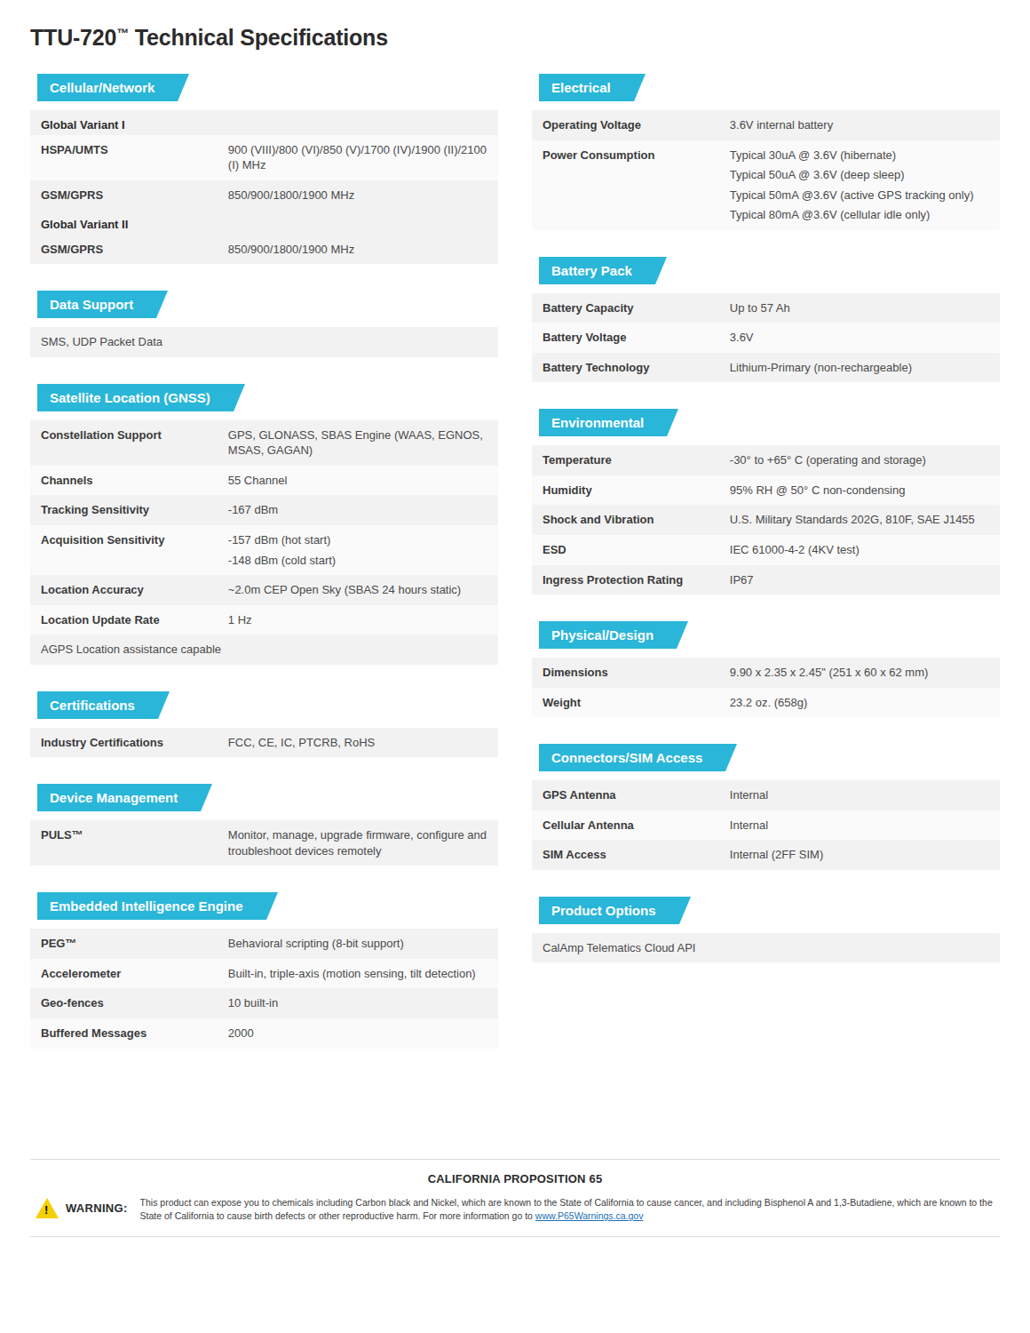TTU-720™ Technical Specifications
Cellular/Network
| Global Variant I |
| HSPA/UMTS | 900 (VIII)/800 (VI)/850 (V)/1700 (IV)/1900 (II)/2100 (I) MHz |
| GSM/GPRS | 850/900/1800/1900 MHz |
| Global Variant II |
| GSM/GPRS | 850/900/1800/1900 MHz |
Data Support
| SMS, UDP Packet Data |
Satellite Location (GNSS)
| Constellation Support | GPS, GLONASS, SBAS Engine (WAAS, EGNOS, MSAS, GAGAN) |
| Channels | 55 Channel |
| Tracking Sensitivity | -167 dBm |
| Acquisition Sensitivity | -157 dBm (hot start) -148 dBm (cold start) |
| Location Accuracy | ~2.0m CEP Open Sky (SBAS 24 hours static) |
| Location Update Rate | 1 Hz |
| AGPS Location assistance capable |
Certifications
| Industry Certifications | FCC, CE, IC, PTCRB, RoHS |
Device Management
| PULS™ | Monitor, manage, upgrade firmware, configure and troubleshoot devices remotely |
Embedded Intelligence Engine
| PEG™ | Behavioral scripting (8-bit support) |
| Accelerometer | Built-in, triple-axis (motion sensing, tilt detection) |
| Geo-fences | 10 built-in |
| Buffered Messages | 2000 |
Electrical
| Operating Voltage | 3.6V internal battery |
| Power Consumption | Typical 30uA @ 3.6V (hibernate) Typical 50uA @ 3.6V (deep sleep) Typical 50mA @3.6V (active GPS tracking only) Typical 80mA @3.6V (cellular idle only) |
Battery Pack
| Battery Capacity | Up to 57 Ah |
| Battery Voltage | 3.6V |
| Battery Technology | Lithium-Primary (non-rechargeable) |
Environmental
| Temperature | -30° to +65° C (operating and storage) |
| Humidity | 95% RH @ 50° C non-condensing |
| Shock and Vibration | U.S. Military Standards 202G, 810F, SAE J1455 |
| ESD | IEC 61000-4-2 (4KV test) |
| Ingress Protection Rating | IP67 |
Physical/Design
| Dimensions | 9.90 x 2.35 x 2.45" (251 x 60 x 62 mm) |
| Weight | 23.2 oz. (658g) |
Connectors/SIM Access
| GPS Antenna | Internal |
| Cellular Antenna | Internal |
| SIM Access | Internal (2FF SIM) |
Product Options
| CalAmp Telematics Cloud API |
CALIFORNIA PROPOSITION 65
WARNING:
This product can expose you to chemicals including Carbon black and Nickel, which are known to the State of California to cause cancer, and including Bisphenol A and 1,3-Butadiene, which are known to the State of California to cause birth defects or other reproductive harm. For more information go to www.P65Warnings.ca.gov